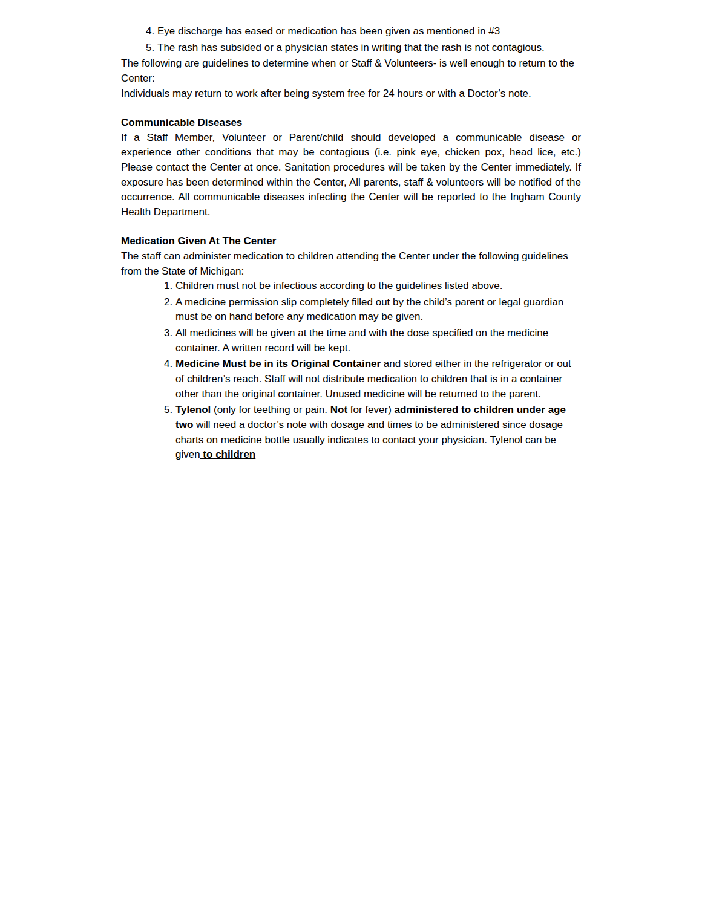Eye discharge has eased or medication has been given as mentioned in #3
The rash has subsided or a physician states in writing that the rash is not contagious.
The following are guidelines to determine when or Staff & Volunteers- is well enough to return to the Center:
Individuals may return to work after being system free for 24 hours or with a Doctor’s note.
Communicable Diseases
If a Staff Member, Volunteer or Parent/child should developed a communicable disease or experience other conditions that may be contagious (i.e. pink eye, chicken pox, head lice, etc.) Please contact the Center at once. Sanitation procedures will be taken by the Center immediately. If exposure has been determined within the Center, All parents, staff & volunteers will be notified of the occurrence. All communicable diseases infecting the Center will be reported to the Ingham County Health Department.
Medication Given At The Center
The staff can administer medication to children attending the Center under the following guidelines from the State of Michigan:
Children must not be infectious according to the guidelines listed above.
A medicine permission slip completely filled out by the child’s parent or legal guardian must be on hand before any medication may be given.
All medicines will be given at the time and with the dose specified on the medicine container. A written record will be kept.
Medicine Must be in its Original Container and stored either in the refrigerator or out of children’s reach. Staff will not distribute medication to children that is in a container other than the original container. Unused medicine will be returned to the parent.
Tylenol (only for teething or pain. Not for fever) administered to children under age two will need a doctor’s note with dosage and times to be administered since dosage charts on medicine bottle usually indicates to contact your physician. Tylenol can be given to children